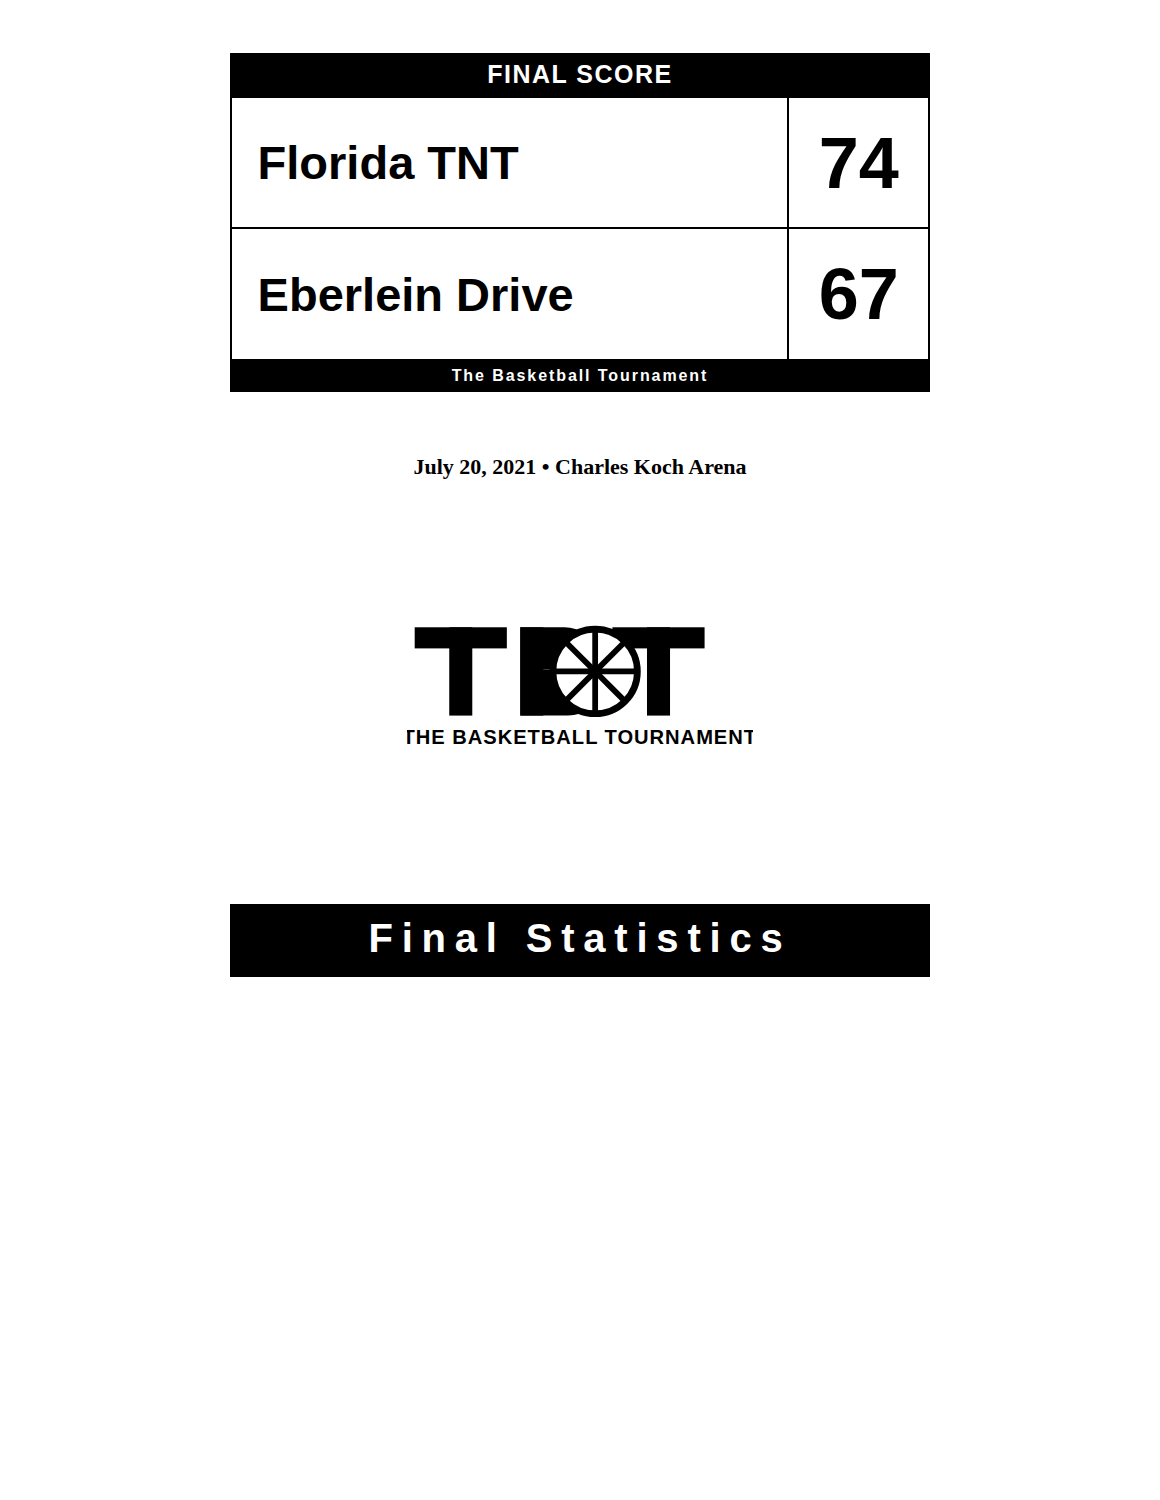Final Score
Florida TNT
74
Eberlein Drive
67
The Basketball Tournament
July 20, 2021 • Charles Koch Arena
THE BASKETBALL TOURNAMENT
Final Statistics